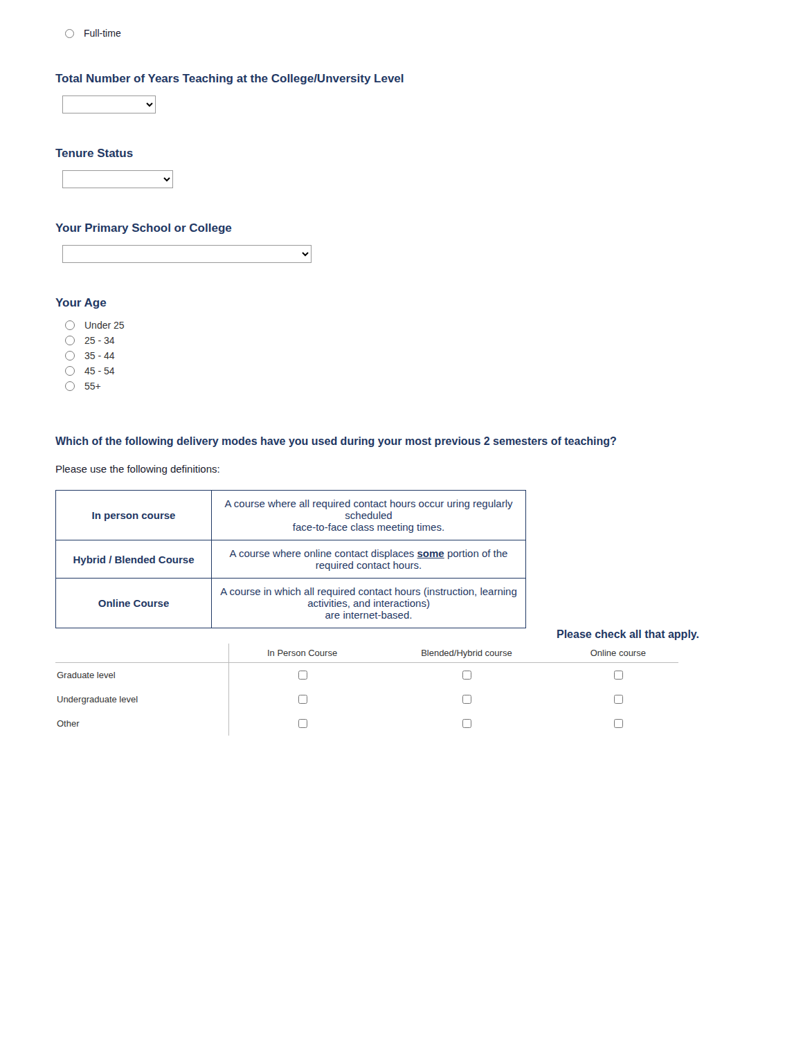Full-time
Total Number of Years Teaching at the College/Unversity Level
Tenure Status
Your Primary School or College
Your Age
Under 25
25 - 34
35 - 44
45 - 54
55+
Which of the following delivery modes have you used during your most previous 2 semesters of teaching?
Please use the following definitions:
| In person course | A course where all required contact hours occur uring regularly scheduled face-to-face class meeting times. |
| Hybrid / Blended Course | A course where online contact displaces some portion of the required contact hours. |
| Online Course | A course in which all required contact hours (instruction, learning activities, and interactions) are internet-based. |
Please check all that apply.
| | In Person Course | Blended/Hybrid course | Online course |
| --- | --- | --- | --- |
| Graduate level | | | |
| Undergraduate level | | | |
| Other | | | |